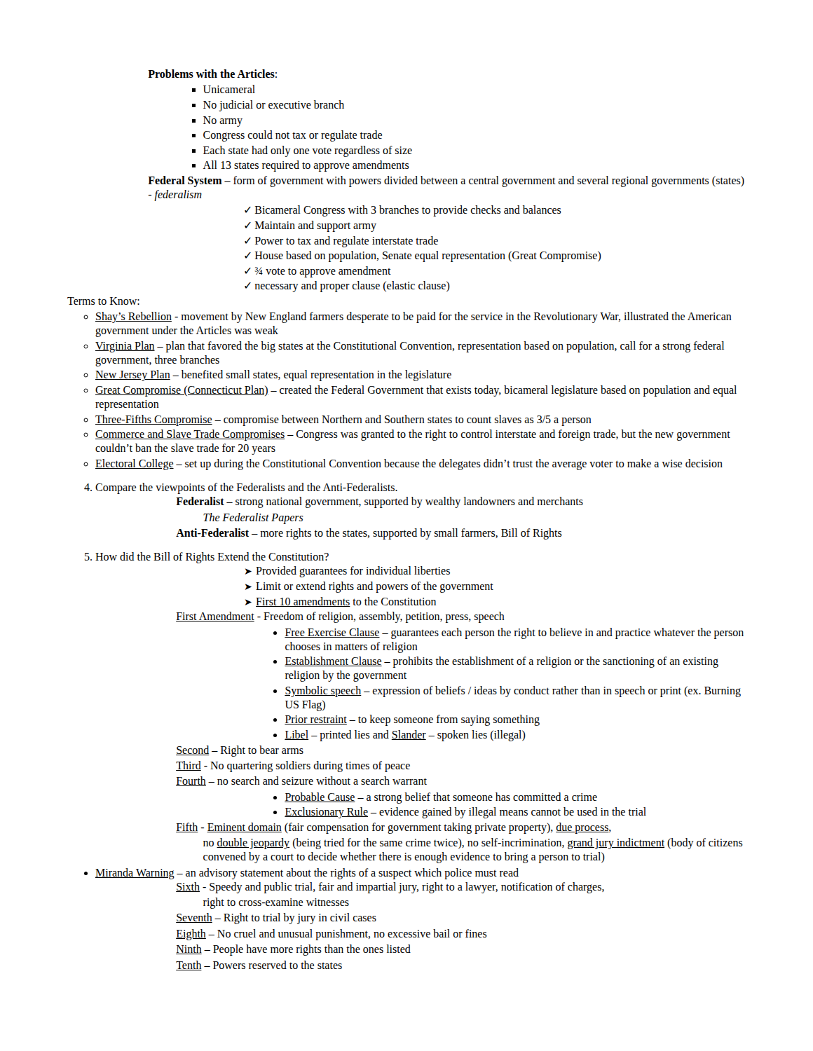Problems with the Articles:
Unicameral
No judicial or executive branch
No army
Congress could not tax or regulate trade
Each state had only one vote regardless of size
All 13 states required to approve amendments
Federal System – form of government with powers divided between a central government and several regional governments (states) - federalism
Bicameral Congress with 3 branches to provide checks and balances
Maintain and support army
Power to tax and regulate interstate trade
House based on population, Senate equal representation (Great Compromise)
¾ vote to approve amendment
necessary and proper clause (elastic clause)
Terms to Know:
Shay’s Rebellion - movement by New England farmers desperate to be paid for the service in the Revolutionary War, illustrated the American government under the Articles was weak
Virginia Plan – plan that favored the big states at the Constitutional Convention, representation based on population, call for a strong federal government, three branches
New Jersey Plan – benefited small states, equal representation in the legislature
Great Compromise (Connecticut Plan) – created the Federal Government that exists today, bicameral legislature based on population and equal representation
Three-Fifths Compromise – compromise between Northern and Southern states to count slaves as 3/5 a person
Commerce and Slave Trade Compromises – Congress was granted to the right to control interstate and foreign trade, but the new government couldn’t ban the slave trade for 20 years
Electoral College – set up during the Constitutional Convention because the delegates didn’t trust the average voter to make a wise decision
Compare the viewpoints of the Federalists and the Anti-Federalists.
Federalist – strong national government, supported by wealthy landowners and merchants
The Federalist Papers
Anti-Federalist – more rights to the states, supported by small farmers, Bill of Rights
How did the Bill of Rights Extend the Constitution?
Provided guarantees for individual liberties
Limit or extend rights and powers of the government
First 10 amendments to the Constitution
First Amendment - Freedom of religion, assembly, petition, press, speech
Free Exercise Clause – guarantees each person the right to believe in and practice whatever the person chooses in matters of religion
Establishment Clause – prohibits the establishment of a religion or the sanctioning of an existing religion by the government
Symbolic speech – expression of beliefs / ideas by conduct rather than in speech or print (ex. Burning US Flag)
Prior restraint – to keep someone from saying something
Libel – printed lies and Slander – spoken lies (illegal)
Second – Right to bear arms
Third - No quartering soldiers during times of peace
Fourth – no search and seizure without a search warrant
Probable Cause – a strong belief that someone has committed a crime
Exclusionary Rule – evidence gained by illegal means cannot be used in the trial
Fifth - Eminent domain (fair compensation for government taking private property), due process,
no double jeopardy (being tried for the same crime twice), no self-incrimination, grand jury indictment (body of citizens convened by a court to decide whether there is enough evidence to bring a person to trial)
Miranda Warning – an advisory statement about the rights of a suspect which police must read
Sixth - Speedy and public trial, fair and impartial jury, right to a lawyer, notification of charges,
right to cross-examine witnesses
Seventh – Right to trial by jury in civil cases
Eighth – No cruel and unusual punishment, no excessive bail or fines
Ninth – People have more rights than the ones listed
Tenth – Powers reserved to the states